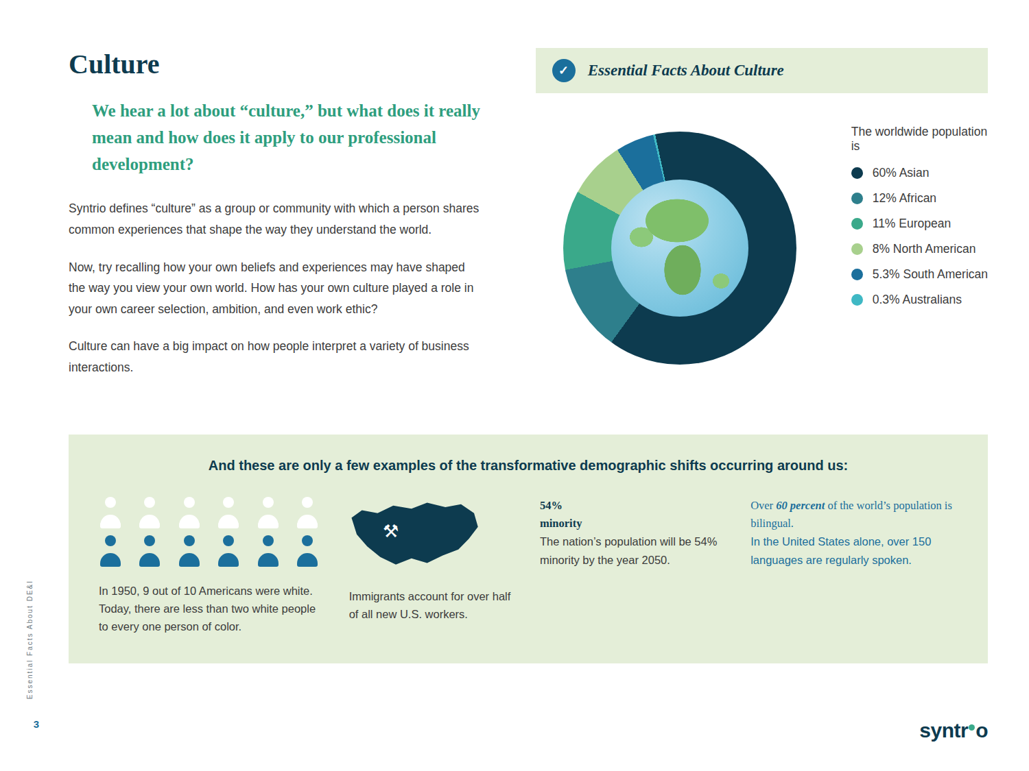Essential Facts About DE&I
3
Culture
We hear a lot about “culture,” but what does it really mean and how does it apply to our professional development?
Syntrio defines “culture” as a group or community with which a person shares common experiences that shape the way they understand the world.
Now, try recalling how your own beliefs and experiences may have shaped the way you view your own world. How has your own culture played a role in your own career selection, ambition, and even work ethic?
Culture can have a big impact on how people interpret a variety of business interactions.
✓
Essential Facts About Culture
The worldwide population is
60% Asian
12% African
11% European
8% North American
5.3% South American
0.3% Australians
And these are only a few examples of the transformative demographic shifts occurring around us:
In 1950, 9 out of 10 Americans were white. Today, there are less than two white people to every one person of color.
⚒
Immigrants account for over half of all new U.S. workers.
54%
minority
The nation’s population will be 54% minority by the year 2050.
Over 60 percent of the world’s population is bilingual.
In the United States alone, over 150 languages are regularly spoken.
syntr o